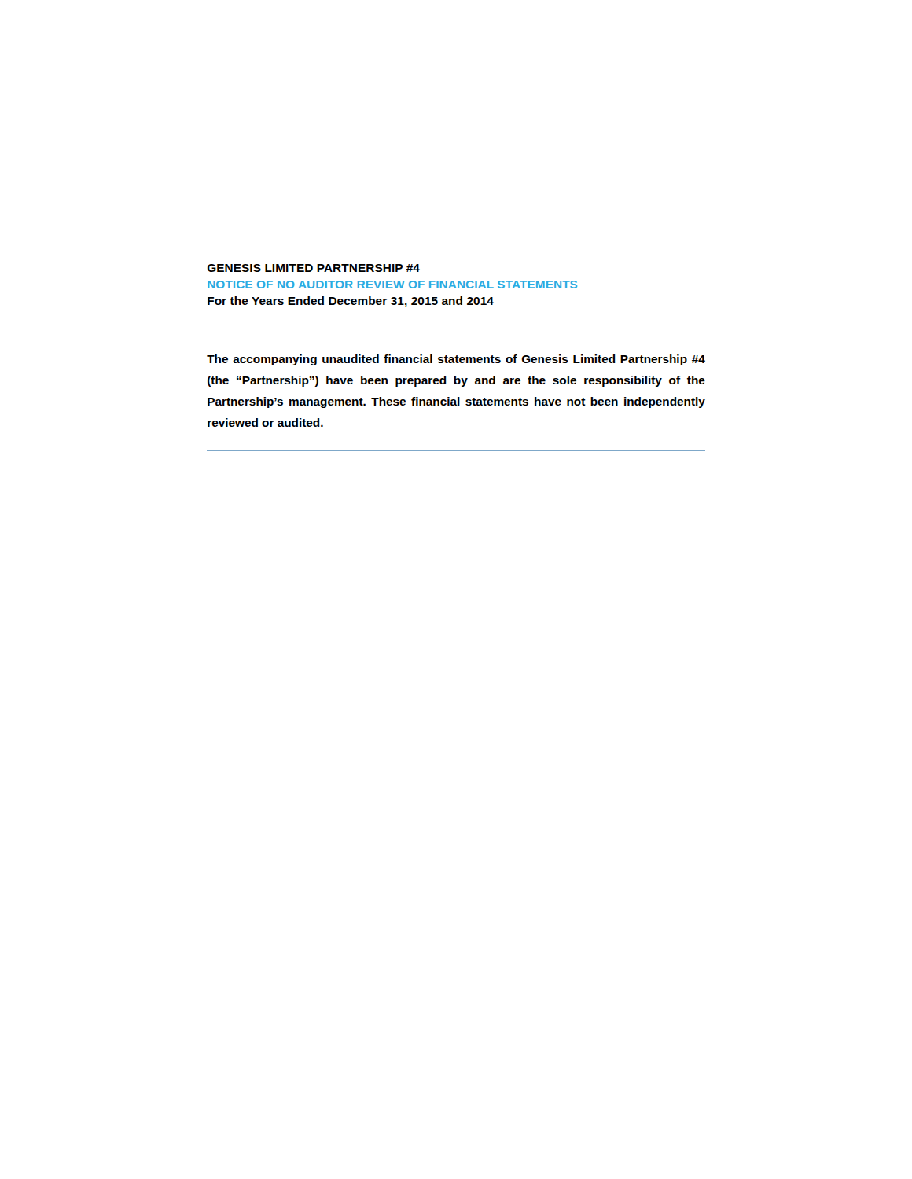GENESIS LIMITED PARTNERSHIP #4
NOTICE OF NO AUDITOR REVIEW OF FINANCIAL STATEMENTS
For the Years Ended December 31, 2015 and 2014
The accompanying unaudited financial statements of Genesis Limited Partnership #4 (the “Partnership”) have been prepared by and are the sole responsibility of the Partnership’s management. These financial statements have not been independently reviewed or audited.